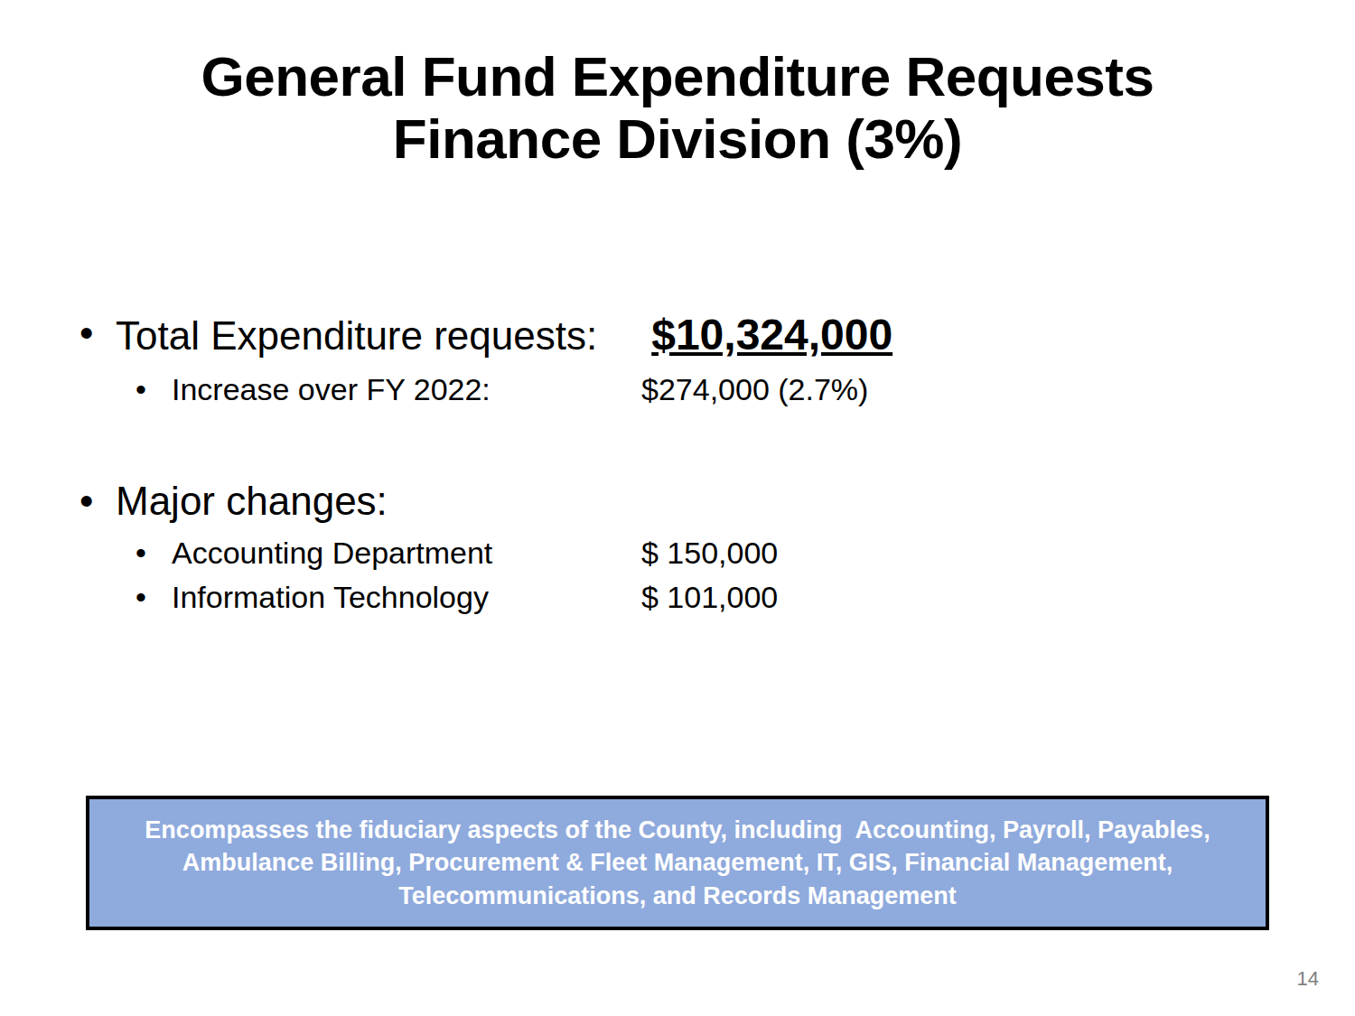General Fund Expenditure Requests
Finance Division (3%)
Total Expenditure requests: $10,324,000
Increase over FY 2022: $274,000 (2.7%)
Major changes:
Accounting Department $ 150,000
Information Technology $ 101,000
Encompasses the fiduciary aspects of the County, including Accounting, Payroll, Payables, Ambulance Billing, Procurement & Fleet Management, IT, GIS, Financial Management, Telecommunications, and Records Management
14